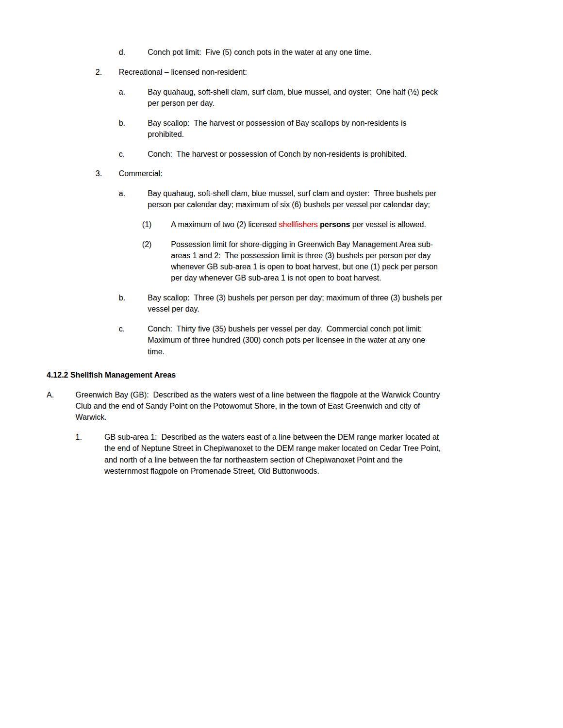d.
Conch pot limit: Five (5) conch pots in the water at any one time.
2.
Recreational – licensed non-resident:
a.
Bay quahaug, soft-shell clam, surf clam, blue mussel, and oyster: One half (½) peck per person per day.
b.
Bay scallop: The harvest or possession of Bay scallops by non-residents is prohibited.
c.
Conch: The harvest or possession of Conch by non-residents is prohibited.
3.
Commercial:
a.
Bay quahaug, soft-shell clam, blue mussel, surf clam and oyster: Three bushels per person per calendar day; maximum of six (6) bushels per vessel per calendar day;
(1)
A maximum of two (2) licensed shellfishers persons per vessel is allowed.
(2)
Possession limit for shore-digging in Greenwich Bay Management Area sub-areas 1 and 2: The possession limit is three (3) bushels per person per day whenever GB sub-area 1 is open to boat harvest, but one (1) peck per person per day whenever GB sub-area 1 is not open to boat harvest.
b.
Bay scallop: Three (3) bushels per person per day; maximum of three (3) bushels per vessel per day.
c.
Conch: Thirty five (35) bushels per vessel per day. Commercial conch pot limit: Maximum of three hundred (300) conch pots per licensee in the water at any one time.
4.12.2 Shellfish Management Areas
A.
Greenwich Bay (GB): Described as the waters west of a line between the flagpole at the Warwick Country Club and the end of Sandy Point on the Potowomut Shore, in the town of East Greenwich and city of Warwick.
1.
GB sub-area 1: Described as the waters east of a line between the DEM range marker located at the end of Neptune Street in Chepiwanoxet to the DEM range maker located on Cedar Tree Point, and north of a line between the far northeastern section of Chepiwanoxet Point and the westernmost flagpole on Promenade Street, Old Buttonwoods.